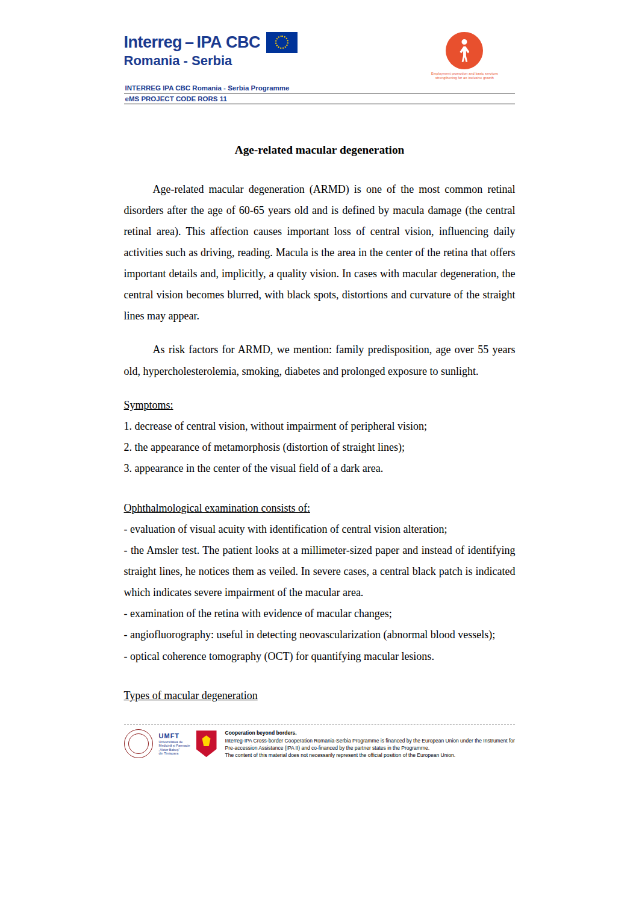Interreg – IPA CBC
Romania - Serbia
Employment promotion and basic services
strengthening for an inclusive growth
INTERREG IPA CBC Romania - Serbia Programme
eMS PROJECT CODE RORS 11
Age-related macular degeneration
Age-related macular degeneration (ARMD) is one of the most common retinal disorders after the age of 60-65 years old and is defined by macula damage (the central retinal area). This affection causes important loss of central vision, influencing daily activities such as driving, reading. Macula is the area in the center of the retina that offers important details and, implicitly, a quality vision. In cases with macular degeneration, the central vision becomes blurred, with black spots, distortions and curvature of the straight lines may appear.
As risk factors for ARMD, we mention: family predisposition, age over 55 years old, hypercholesterolemia, smoking, diabetes and prolonged exposure to sunlight.
Symptoms:
1. decrease of central vision, without impairment of peripheral vision;
2. the appearance of metamorphosis (distortion of straight lines);
3. appearance in the center of the visual field of a dark area.
Ophthalmological examination consists of:
- evaluation of visual acuity with identification of central vision alteration;
- the Amsler test. The patient looks at a millimeter-sized paper and instead of identifying straight lines, he notices them as veiled. In severe cases, a central black patch is indicated which indicates severe impairment of the macular area.
- examination of the retina with evidence of macular changes;
- angiofluorography: useful in detecting neovascularization (abnormal blood vessels);
- optical coherence tomography (OCT) for quantifying macular lesions.
Types of macular degeneration
UMFT
Universitatea de
Medicină şi Farmacie
„Victor Babeş”
din Timişoara
Cooperation beyond borders.
Interreg-IPA Cross-border Cooperation Romania-Serbia Programme is financed by the European Union under the Instrument for Pre-accession Assistance (IPA II) and co-financed by the partner states in the Programme.
The content of this material does not necessarily represent the official position of the European Union.